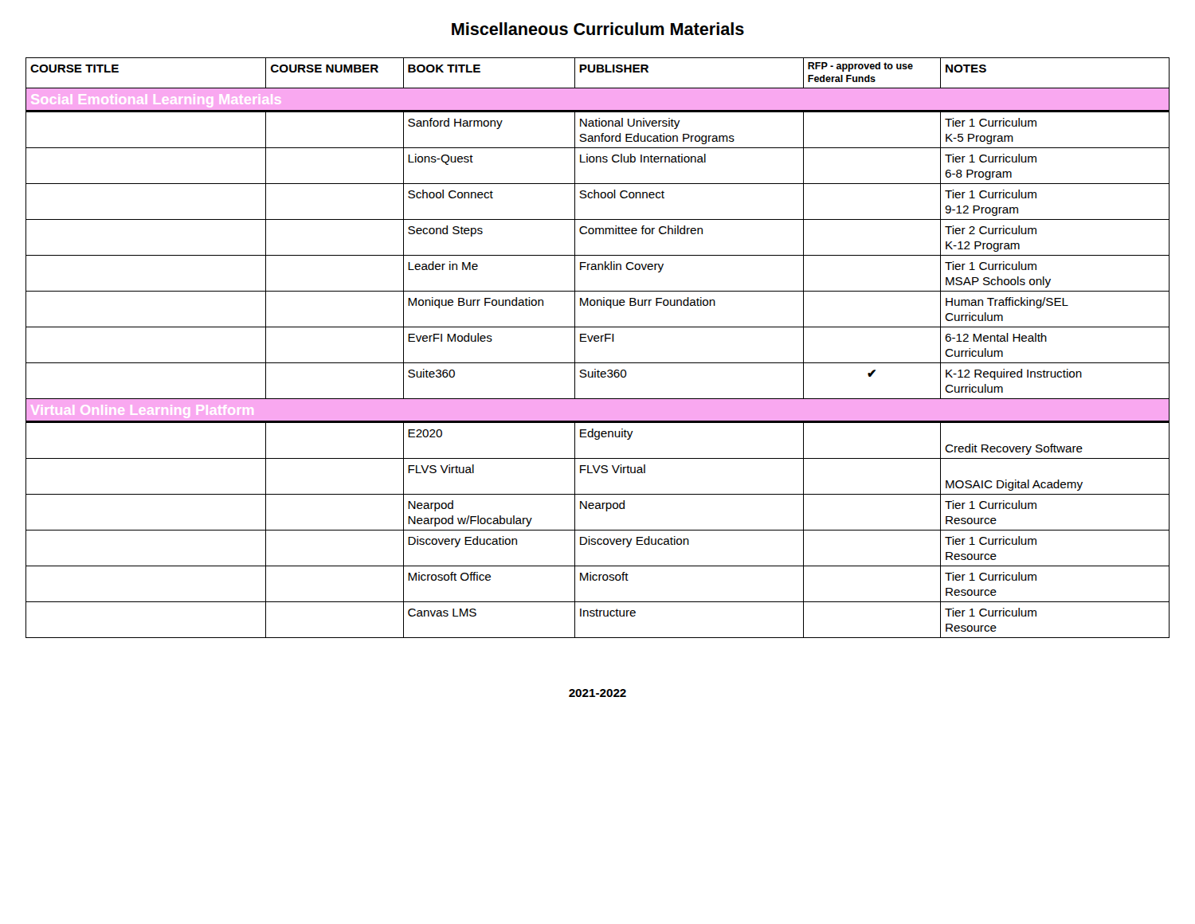Miscellaneous Curriculum Materials
| COURSE TITLE | COURSE NUMBER | BOOK TITLE | PUBLISHER | RFP - approved to use Federal Funds | NOTES |
| --- | --- | --- | --- | --- | --- |
| Social Emotional Learning Materials |
| | | Sanford Harmony | National University Sanford Education Programs | | Tier 1 Curriculum K-5 Program |
| | | Lions-Quest | Lions Club International | | Tier 1 Curriculum 6-8 Program |
| | | School Connect | School Connect | | Tier 1 Curriculum 9-12 Program |
| | | Second Steps | Committee for Children | | Tier 2 Curriculum K-12 Program |
| | | Leader in Me | Franklin Covery | | Tier 1 Curriculum MSAP Schools only |
| | | Monique Burr Foundation | Monique Burr Foundation | | Human Trafficking/SEL Curriculum |
| | | EverFI Modules | EverFI | | 6-12 Mental Health Curriculum |
| | | Suite360 | Suite360 | ✔ | K-12 Required Instruction Curriculum |
| Virtual Online Learning Platform |
| | | E2020 | Edgenuity | | Credit Recovery Software |
| | | FLVS Virtual | FLVS Virtual | | MOSAIC Digital Academy |
| | | Nearpod Nearpod w/Flocabulary | Nearpod | | Tier 1 Curriculum Resource |
| | | Discovery Education | Discovery Education | | Tier 1 Curriculum Resource |
| | | Microsoft Office | Microsoft | | Tier 1 Curriculum Resource |
| | | Canvas LMS | Instructure | | Tier 1 Curriculum Resource |
2021-2022